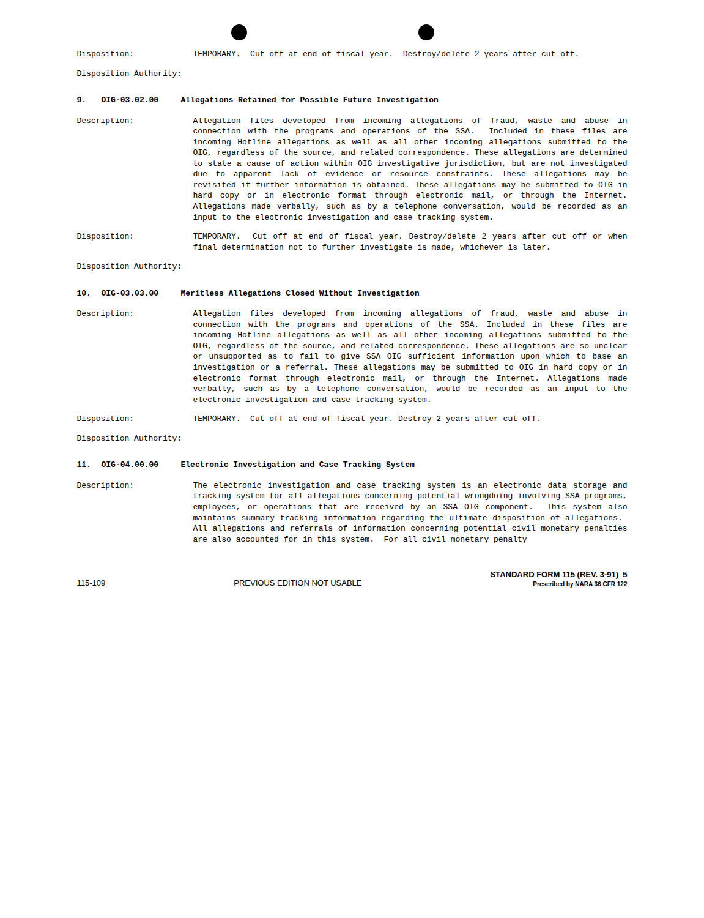Disposition:
TEMPORARY. Cut off at end of fiscal year. Destroy/delete 2 years after cut off.
Disposition Authority:
9. OIG-03.02.00 Allegations Retained for Possible Future Investigation
Description:
Allegation files developed from incoming allegations of fraud, waste and abuse in connection with the programs and operations of the SSA. Included in these files are incoming Hotline allegations as well as all other incoming allegations submitted to the OIG, regardless of the source, and related correspondence. These allegations are determined to state a cause of action within OIG investigative jurisdiction, but are not investigated due to apparent lack of evidence or resource constraints. These allegations may be revisited if further information is obtained. These allegations may be submitted to OIG in hard copy or in electronic format through electronic mail, or through the Internet. Allegations made verbally, such as by a telephone conversation, would be recorded as an input to the electronic investigation and case tracking system.
Disposition:
TEMPORARY. Cut off at end of fiscal year. Destroy/delete 2 years after cut off or when final determination not to further investigate is made, whichever is later.
Disposition Authority:
10. OIG-03.03.00 Meritless Allegations Closed Without Investigation
Description:
Allegation files developed from incoming allegations of fraud, waste and abuse in connection with the programs and operations of the SSA. Included in these files are incoming Hotline allegations as well as all other incoming allegations submitted to the OIG, regardless of the source, and related correspondence. These allegations are so unclear or unsupported as to fail to give SSA OIG sufficient information upon which to base an investigation or a referral. These allegations may be submitted to OIG in hard copy or in electronic format through electronic mail, or through the Internet. Allegations made verbally, such as by a telephone conversation, would be recorded as an input to the electronic investigation and case tracking system.
Disposition:
TEMPORARY. Cut off at end of fiscal year. Destroy 2 years after cut off.
Disposition Authority:
11. OIG-04.00.00 Electronic Investigation and Case Tracking System
Description:
The electronic investigation and case tracking system is an electronic data storage and tracking system for all allegations concerning potential wrongdoing involving SSA programs, employees, or operations that are received by an SSA OIG component. This system also maintains summary tracking information regarding the ultimate disposition of allegations. All allegations and referrals of information concerning potential civil monetary penalties are also accounted for in this system. For all civil monetary penalty
115-109
PREVIOUS EDITION NOT USABLE
STANDARD FORM 115 (REV. 3-91) 5
Prescribed by NARA 36 CFR 122